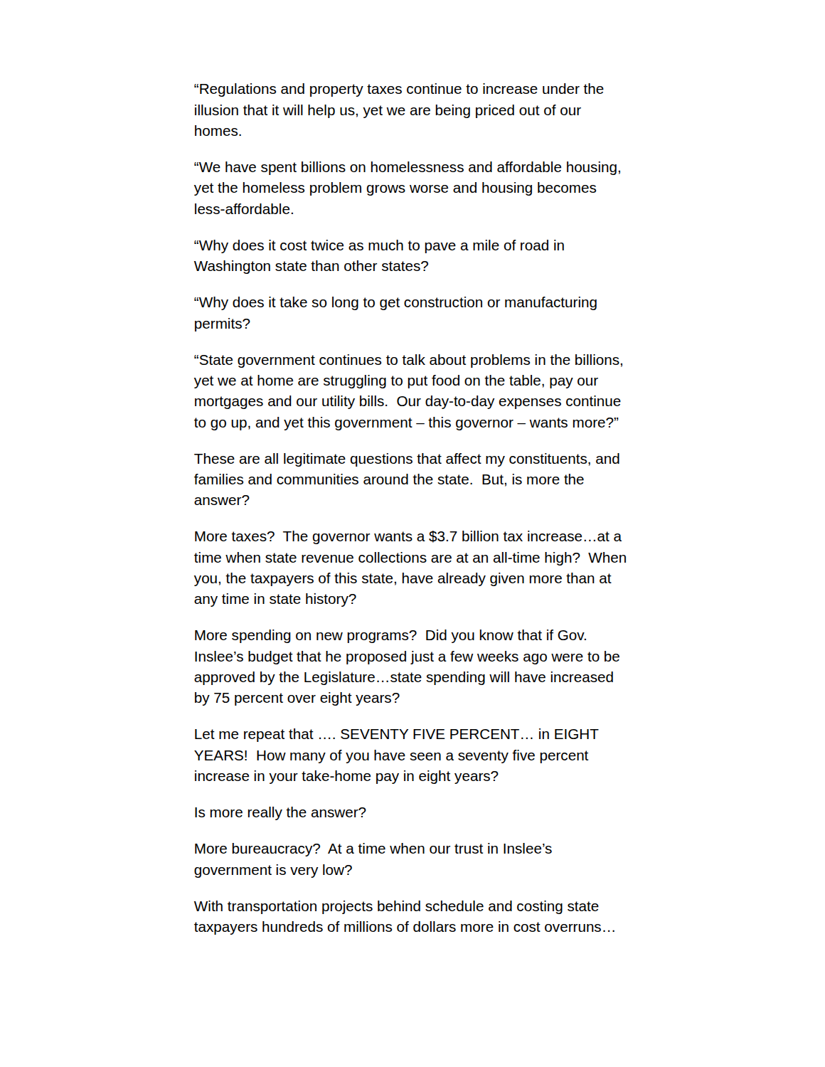“Regulations and property taxes continue to increase under the illusion that it will help us, yet we are being priced out of our homes.
“We have spent billions on homelessness and affordable housing, yet the homeless problem grows worse and housing becomes less-affordable.
“Why does it cost twice as much to pave a mile of road in Washington state than other states?
“Why does it take so long to get construction or manufacturing permits?
“State government continues to talk about problems in the billions, yet we at home are struggling to put food on the table, pay our mortgages and our utility bills. Our day-to-day expenses continue to go up, and yet this government – this governor – wants more?”
These are all legitimate questions that affect my constituents, and families and communities around the state. But, is more the answer?
More taxes? The governor wants a $3.7 billion tax increase…at a time when state revenue collections are at an all-time high? When you, the taxpayers of this state, have already given more than at any time in state history?
More spending on new programs? Did you know that if Gov. Inslee’s budget that he proposed just a few weeks ago were to be approved by the Legislature…state spending will have increased by 75 percent over eight years?
Let me repeat that …. SEVENTY FIVE PERCENT… in EIGHT YEARS! How many of you have seen a seventy five percent increase in your take-home pay in eight years?
Is more really the answer?
More bureaucracy? At a time when our trust in Inslee’s government is very low?
With transportation projects behind schedule and costing state taxpayers hundreds of millions of dollars more in cost overruns…